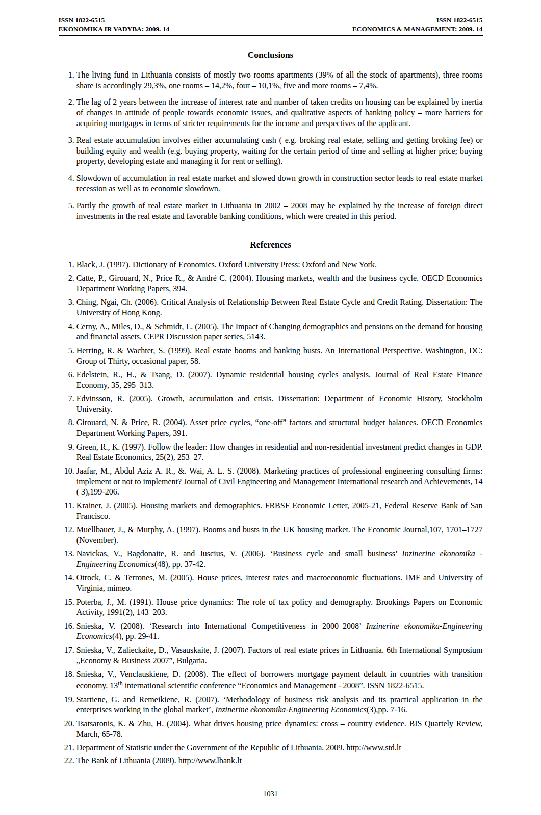ISSN 1822-6515
EKONOMIKA IR VADYBA: 2009. 14
ISSN 1822-6515
ECONOMICS & MANAGEMENT: 2009. 14
Conclusions
The living fund in Lithuania consists of mostly two rooms apartments (39% of all the stock of apartments), three rooms share is accordingly 29,3%, one rooms – 14,2%, four – 10,1%, five and more rooms – 7,4%.
The lag of 2 years between the increase of interest rate and number of taken credits on housing can be explained by inertia of changes in attitude of people towards economic issues, and qualitative aspects of banking policy – more barriers for acquiring mortgages in terms of stricter requirements for the income and perspectives of the applicant.
Real estate accumulation involves either accumulating cash ( e.g. broking real estate, selling and getting broking fee) or building equity and wealth (e.g. buying property, waiting for the certain period of time and selling at higher price; buying property, developing estate and managing it for rent or selling).
Slowdown of accumulation in real estate market and slowed down growth in construction sector leads to real estate market recession as well as to economic slowdown.
Partly the growth of real estate market in Lithuania in 2002 – 2008 may be explained by the increase of foreign direct investments in the real estate and favorable banking conditions, which were created in this period.
References
Black, J. (1997). Dictionary of Economics. Oxford University Press: Oxford and New York.
Catte, P., Girouard, N., Price R., & André C. (2004). Housing markets, wealth and the business cycle. OECD Economics Department Working Papers, 394.
Ching, Ngai, Ch. (2006). Critical Analysis of Relationship Between Real Estate Cycle and Credit Rating. Dissertation: The University of Hong Kong.
Cerny, A., Miles, D., & Schmidt, L. (2005). The Impact of Changing demographics and pensions on the demand for housing and financial assets. CEPR Discussion paper series, 5143.
Herring, R. & Wachter, S. (1999). Real estate booms and banking busts. An International Perspective. Washington, DC: Group of Thirty, occasional paper, 58.
Edelstein, R., H., & Tsang, D. (2007). Dynamic residential housing cycles analysis. Journal of Real Estate Finance Economy, 35, 295–313.
Edvinsson, R. (2005). Growth, accumulation and crisis. Dissertation: Department of Economic History, Stockholm University.
Girouard, N. & Price, R. (2004). Asset price cycles, “one-off” factors and structural budget balances. OECD Economics Department Working Papers, 391.
Green, R., K. (1997). Follow the leader: How changes in residential and non-residential investment predict changes in GDP. Real Estate Economics, 25(2), 253–27.
Jaafar, M., Abdul Aziz A. R., &. Wai, A. L. S. (2008). Marketing practices of professional engineering consulting firms: implement or not to implement? Journal of Civil Engineering and Management International research and Achievements, 14 ( 3),199-206.
Krainer, J. (2005). Housing markets and demographics. FRBSF Economic Letter, 2005-21, Federal Reserve Bank of San Francisco.
Muellbauer, J., & Murphy, A. (1997). Booms and busts in the UK housing market. The Economic Journal,107, 1701–1727 (November).
Navickas, V., Bagdonaite, R. and Juscius, V. (2006). ‘Business cycle and small business’ Inzinerine ekonomika - Engineering Economics(48), pp. 37-42.
Otrock, C. & Terrones, M. (2005). House prices, interest rates and macroeconomic fluctuations. IMF and University of Virginia, mimeo.
Poterba, J., M. (1991). House price dynamics: The role of tax policy and demography. Brookings Papers on Economic Activity, 1991(2), 143–203.
Snieska, V. (2008). ‘Research into International Competitiveness in 2000–2008’ Inzinerine ekonomika-Engineering Economics(4), pp. 29-41.
Snieska, V., Zalieckaite, D., Vasauskaite, J. (2007). Factors of real estate prices in Lithuania. 6th International Symposium „Economy & Business 2007”, Bulgaria.
Snieska, V., Venclauskiene, D. (2008). The effect of borrowers mortgage payment default in countries with transition economy. 13th international scientific conference “Economics and Management - 2008”. ISSN 1822-6515.
Startiene, G. and Remeikiene, R. (2007). ‘Methodology of business risk analysis and its practical application in the enterprises working in the global market’, Inzinerine ekonomika-Engineering Economics(3),pp. 7-16.
Tsatsaronis, K. & Zhu, H. (2004). What drives housing price dynamics: cross – country evidence. BIS Quartely Review, March, 65-78.
Department of Statistic under the Government of the Republic of Lithuania. 2009. http://www.std.lt
The Bank of Lithuania (2009). http://www.lbank.lt
1031